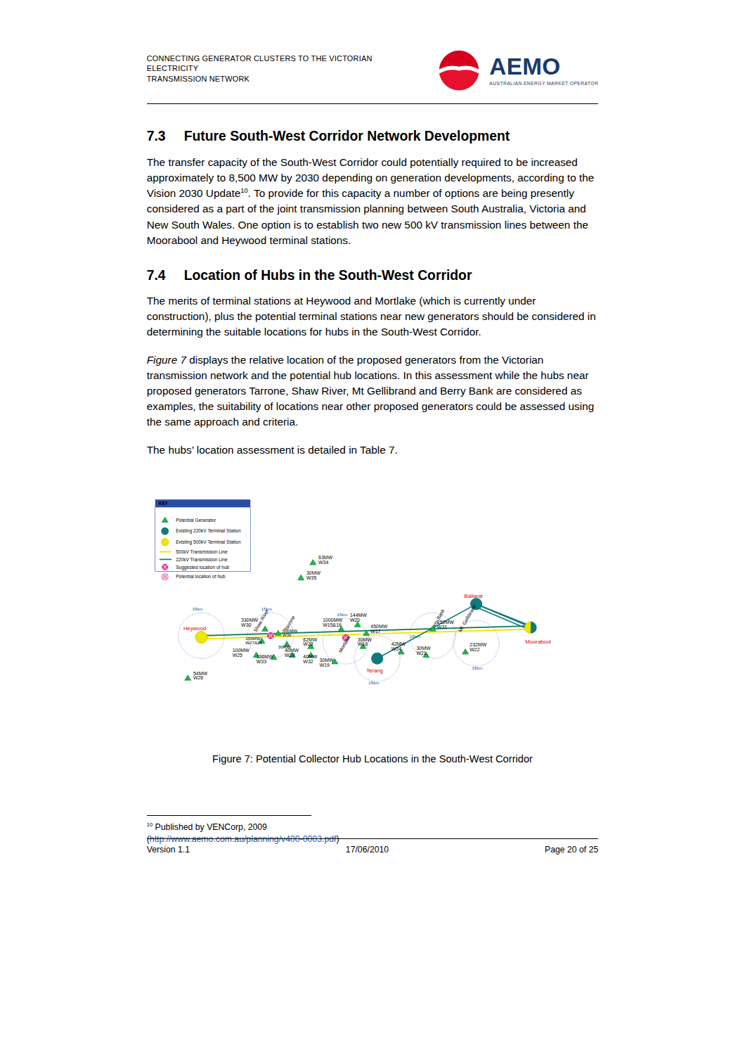Connecting Generator Clusters to the Victorian Electricity
Transmission Network
AEMO
Australian Energy Market Operator
7.3 Future South-West Corridor Network Development
The transfer capacity of the South-West Corridor could potentially required to be increased approximately to 8,500 MW by 2030 depending on generation developments, according to the Vision 2030 Update10. To provide for this capacity a number of options are being presently considered as a part of the joint transmission planning between South Australia, Victoria and New South Wales. One option is to establish two new 500 kV transmission lines between the Moorabool and Heywood terminal stations.
7.4 Location of Hubs in the South-West Corridor
The merits of terminal stations at Heywood and Mortlake (which is currently under construction), plus the potential terminal stations near new generators should be considered in determining the suitable locations for hubs in the South-West Corridor.
Figure 7 displays the relative location of the proposed generators from the Victorian transmission network and the potential hub locations. In this assessment while the hubs near proposed generators Tarrone, Shaw River, Mt Gellibrand and Berry Bank are considered as examples, the suitability of locations near other proposed generators could be assessed using the same approach and criteria.
The hubs’ location assessment is detailed in Table 7.
KEY Potential Generator Existing 220kV Terminal Station Existing 500kV Terminal Station 500kV Transmission Line 220kV Transmission Line Suggested location of hub Potential location of hub 15km 15km 15km 15km 15km 15km Heywood Terang Ballarat Moorabool Shaw River Tarrone Mortlake Berry Bank Mt. Gellibrand 63MW W34 30MW W35 330MW W30 500MW W36 150MW W27&28 30MW 100MW W25 136MW W33 40MW W29 62MW W23 40MW W32 30MW W19 1000MW W15&16 144MW W20 450MW W17 30MW W18 42MW W24 250MW W31 30MW W21 232MW W22 54MW W26
Figure 7: Potential Collector Hub Locations in the South-West Corridor
10 Published by VENCorp, 2009
(http://www.aemo.com.au/planning/v400-0003.pdf)
Version 1.1
17/06/2010
Page 20 of 25